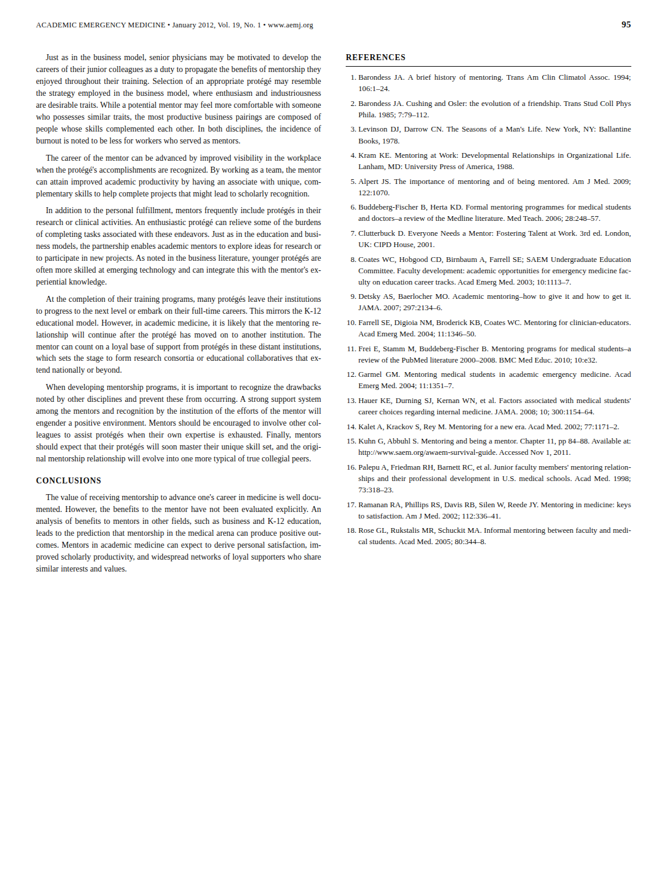ACADEMIC EMERGENCY MEDICINE • January 2012, Vol. 19, No. 1 • www.aemj.org 95
Just as in the business model, senior physicians may be motivated to develop the careers of their junior colleagues as a duty to propagate the benefits of mentorship they enjoyed throughout their training. Selection of an appropriate protégé may resemble the strategy employed in the business model, where enthusiasm and industriousness are desirable traits. While a potential mentor may feel more comfortable with someone who possesses similar traits, the most productive business pairings are composed of people whose skills complemented each other. In both disciplines, the incidence of burnout is noted to be less for workers who served as mentors.
The career of the mentor can be advanced by improved visibility in the workplace when the protégé's accomplishments are recognized. By working as a team, the mentor can attain improved academic productivity by having an associate with unique, complementary skills to help complete projects that might lead to scholarly recognition.
In addition to the personal fulfillment, mentors frequently include protégés in their research or clinical activities. An enthusiastic protégé can relieve some of the burdens of completing tasks associated with these endeavors. Just as in the education and business models, the partnership enables academic mentors to explore ideas for research or to participate in new projects. As noted in the business literature, younger protégés are often more skilled at emerging technology and can integrate this with the mentor's experiential knowledge.
At the completion of their training programs, many protégés leave their institutions to progress to the next level or embark on their full-time careers. This mirrors the K-12 educational model. However, in academic medicine, it is likely that the mentoring relationship will continue after the protégé has moved on to another institution. The mentor can count on a loyal base of support from protégés in these distant institutions, which sets the stage to form research consortia or educational collaboratives that extend nationally or beyond.
When developing mentorship programs, it is important to recognize the drawbacks noted by other disciplines and prevent these from occurring. A strong support system among the mentors and recognition by the institution of the efforts of the mentor will engender a positive environment. Mentors should be encouraged to involve other colleagues to assist protégés when their own expertise is exhausted. Finally, mentors should expect that their protégés will soon master their unique skill set, and the original mentorship relationship will evolve into one more typical of true collegial peers.
CONCLUSIONS
The value of receiving mentorship to advance one's career in medicine is well documented. However, the benefits to the mentor have not been evaluated explicitly. An analysis of benefits to mentors in other fields, such as business and K-12 education, leads to the prediction that mentorship in the medical arena can produce positive outcomes. Mentors in academic medicine can expect to derive personal satisfaction, improved scholarly productivity, and widespread networks of loyal supporters who share similar interests and values.
References
Barondess JA. A brief history of mentoring. Trans Am Clin Climatol Assoc. 1994; 106:1–24.
Barondess JA. Cushing and Osler: the evolution of a friendship. Trans Stud Coll Phys Phila. 1985; 7:79–112.
Levinson DJ, Darrow CN. The Seasons of a Man's Life. New York, NY: Ballantine Books, 1978.
Kram KE. Mentoring at Work: Developmental Relationships in Organizational Life. Lanham, MD: University Press of America, 1988.
Alpert JS. The importance of mentoring and of being mentored. Am J Med. 2009; 122:1070.
Buddeberg-Fischer B, Herta KD. Formal mentoring programmes for medical students and doctors–a review of the Medline literature. Med Teach. 2006; 28:248–57.
Clutterbuck D. Everyone Needs a Mentor: Fostering Talent at Work. 3rd ed. London, UK: CIPD House, 2001.
Coates WC, Hobgood CD, Birnbaum A, Farrell SE; SAEM Undergraduate Education Committee. Faculty development: academic opportunities for emergency medicine faculty on education career tracks. Acad Emerg Med. 2003; 10:1113–7.
Detsky AS, Baerlocher MO. Academic mentoring–how to give it and how to get it. JAMA. 2007; 297:2134–6.
Farrell SE, Digioia NM, Broderick KB, Coates WC. Mentoring for clinician-educators. Acad Emerg Med. 2004; 11:1346–50.
Frei E, Stamm M, Buddeberg-Fischer B. Mentoring programs for medical students–a review of the PubMed literature 2000–2008. BMC Med Educ. 2010; 10:e32.
Garmel GM. Mentoring medical students in academic emergency medicine. Acad Emerg Med. 2004; 11:1351–7.
Hauer KE, Durning SJ, Kernan WN, et al. Factors associated with medical students' career choices regarding internal medicine. JAMA. 2008; 10; 300:1154–64.
Kalet A, Krackov S, Rey M. Mentoring for a new era. Acad Med. 2002; 77:1171–2.
Kuhn G, Abbuhl S. Mentoring and being a mentor. Chapter 11, pp 84–88. Available at: http://www.saem.org/awaem-survival-guide. Accessed Nov 1, 2011.
Palepu A, Friedman RH, Barnett RC, et al. Junior faculty members' mentoring relationships and their professional development in U.S. medical schools. Acad Med. 1998; 73:318–23.
Ramanan RA, Phillips RS, Davis RB, Silen W, Reede JY. Mentoring in medicine: keys to satisfaction. Am J Med. 2002; 112:336–41.
Rose GL, Rukstalis MR, Schuckit MA. Informal mentoring between faculty and medical students. Acad Med. 2005; 80:344–8.